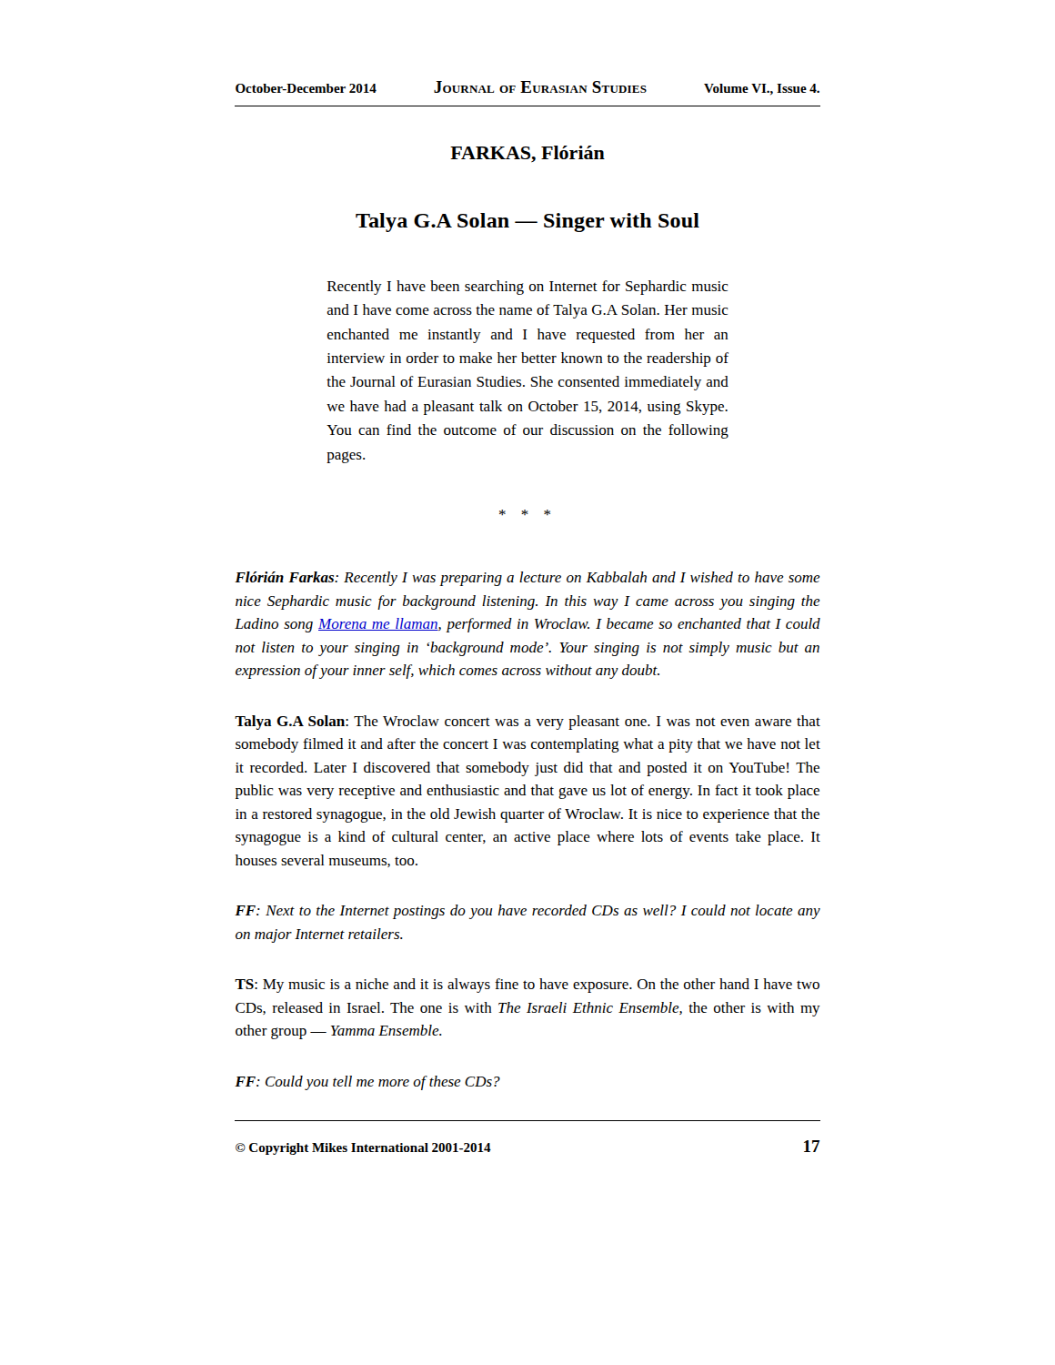October-December 2014
Journal of Eurasian Studies
Volume VI., Issue 4.
FARKAS, Flórián
Talya G.A Solan — Singer with Soul
Recently I have been searching on Internet for Sephardic music and I have come across the name of Talya G.A Solan. Her music enchanted me instantly and I have requested from her an interview in order to make her better known to the readership of the Journal of Eurasian Studies. She consented immediately and we have had a pleasant talk on October 15, 2014, using Skype. You can find the outcome of our discussion on the following pages.
* * *
Flórián Farkas: Recently I was preparing a lecture on Kabbalah and I wished to have some nice Sephardic music for background listening. In this way I came across you singing the Ladino song Morena me llaman, performed in Wroclaw. I became so enchanted that I could not listen to your singing in ‘background mode’. Your singing is not simply music but an expression of your inner self, which comes across without any doubt.
Talya G.A Solan: The Wroclaw concert was a very pleasant one. I was not even aware that somebody filmed it and after the concert I was contemplating what a pity that we have not let it recorded. Later I discovered that somebody just did that and posted it on YouTube! The public was very receptive and enthusiastic and that gave us lot of energy. In fact it took place in a restored synagogue, in the old Jewish quarter of Wroclaw. It is nice to experience that the synagogue is a kind of cultural center, an active place where lots of events take place. It houses several museums, too.
FF: Next to the Internet postings do you have recorded CDs as well? I could not locate any on major Internet retailers.
TS: My music is a niche and it is always fine to have exposure. On the other hand I have two CDs, released in Israel. The one is with The Israeli Ethnic Ensemble, the other is with my other group — Yamma Ensemble.
FF: Could you tell me more of these CDs?
© Copyright Mikes International 2001-2014
17